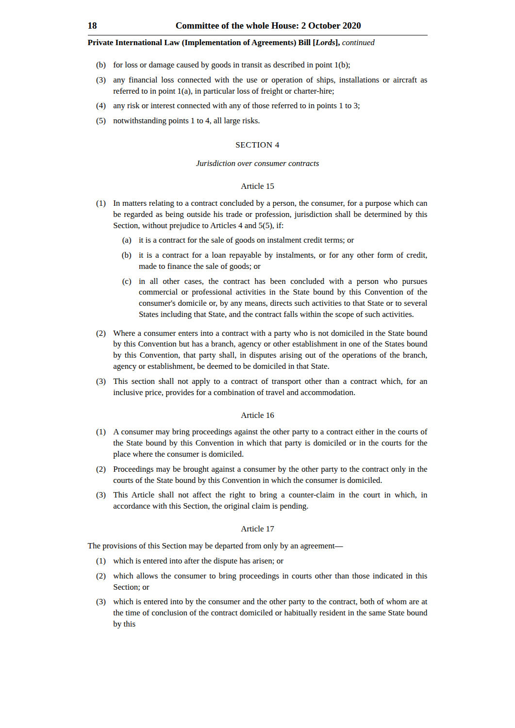18 Committee of the whole House: 2 October 2020
Private International Law (Implementation of Agreements) Bill [Lords], continued
(b) for loss or damage caused by goods in transit as described in point 1(b);
(3) any financial loss connected with the use or operation of ships, installations or aircraft as referred to in point 1(a), in particular loss of freight or charter-hire;
(4) any risk or interest connected with any of those referred to in points 1 to 3;
(5) notwithstanding points 1 to 4, all large risks.
SECTION 4
Jurisdiction over consumer contracts
Article 15
(1) In matters relating to a contract concluded by a person, the consumer, for a purpose which can be regarded as being outside his trade or profession, jurisdiction shall be determined by this Section, without prejudice to Articles 4 and 5(5), if:
(a) it is a contract for the sale of goods on instalment credit terms; or
(b) it is a contract for a loan repayable by instalments, or for any other form of credit, made to finance the sale of goods; or
(c) in all other cases, the contract has been concluded with a person who pursues commercial or professional activities in the State bound by this Convention of the consumer's domicile or, by any means, directs such activities to that State or to several States including that State, and the contract falls within the scope of such activities.
(2) Where a consumer enters into a contract with a party who is not domiciled in the State bound by this Convention but has a branch, agency or other establishment in one of the States bound by this Convention, that party shall, in disputes arising out of the operations of the branch, agency or establishment, be deemed to be domiciled in that State.
(3) This section shall not apply to a contract of transport other than a contract which, for an inclusive price, provides for a combination of travel and accommodation.
Article 16
(1) A consumer may bring proceedings against the other party to a contract either in the courts of the State bound by this Convention in which that party is domiciled or in the courts for the place where the consumer is domiciled.
(2) Proceedings may be brought against a consumer by the other party to the contract only in the courts of the State bound by this Convention in which the consumer is domiciled.
(3) This Article shall not affect the right to bring a counter-claim in the court in which, in accordance with this Section, the original claim is pending.
Article 17
The provisions of this Section may be departed from only by an agreement—
(1) which is entered into after the dispute has arisen; or
(2) which allows the consumer to bring proceedings in courts other than those indicated in this Section; or
(3) which is entered into by the consumer and the other party to the contract, both of whom are at the time of conclusion of the contract domiciled or habitually resident in the same State bound by this